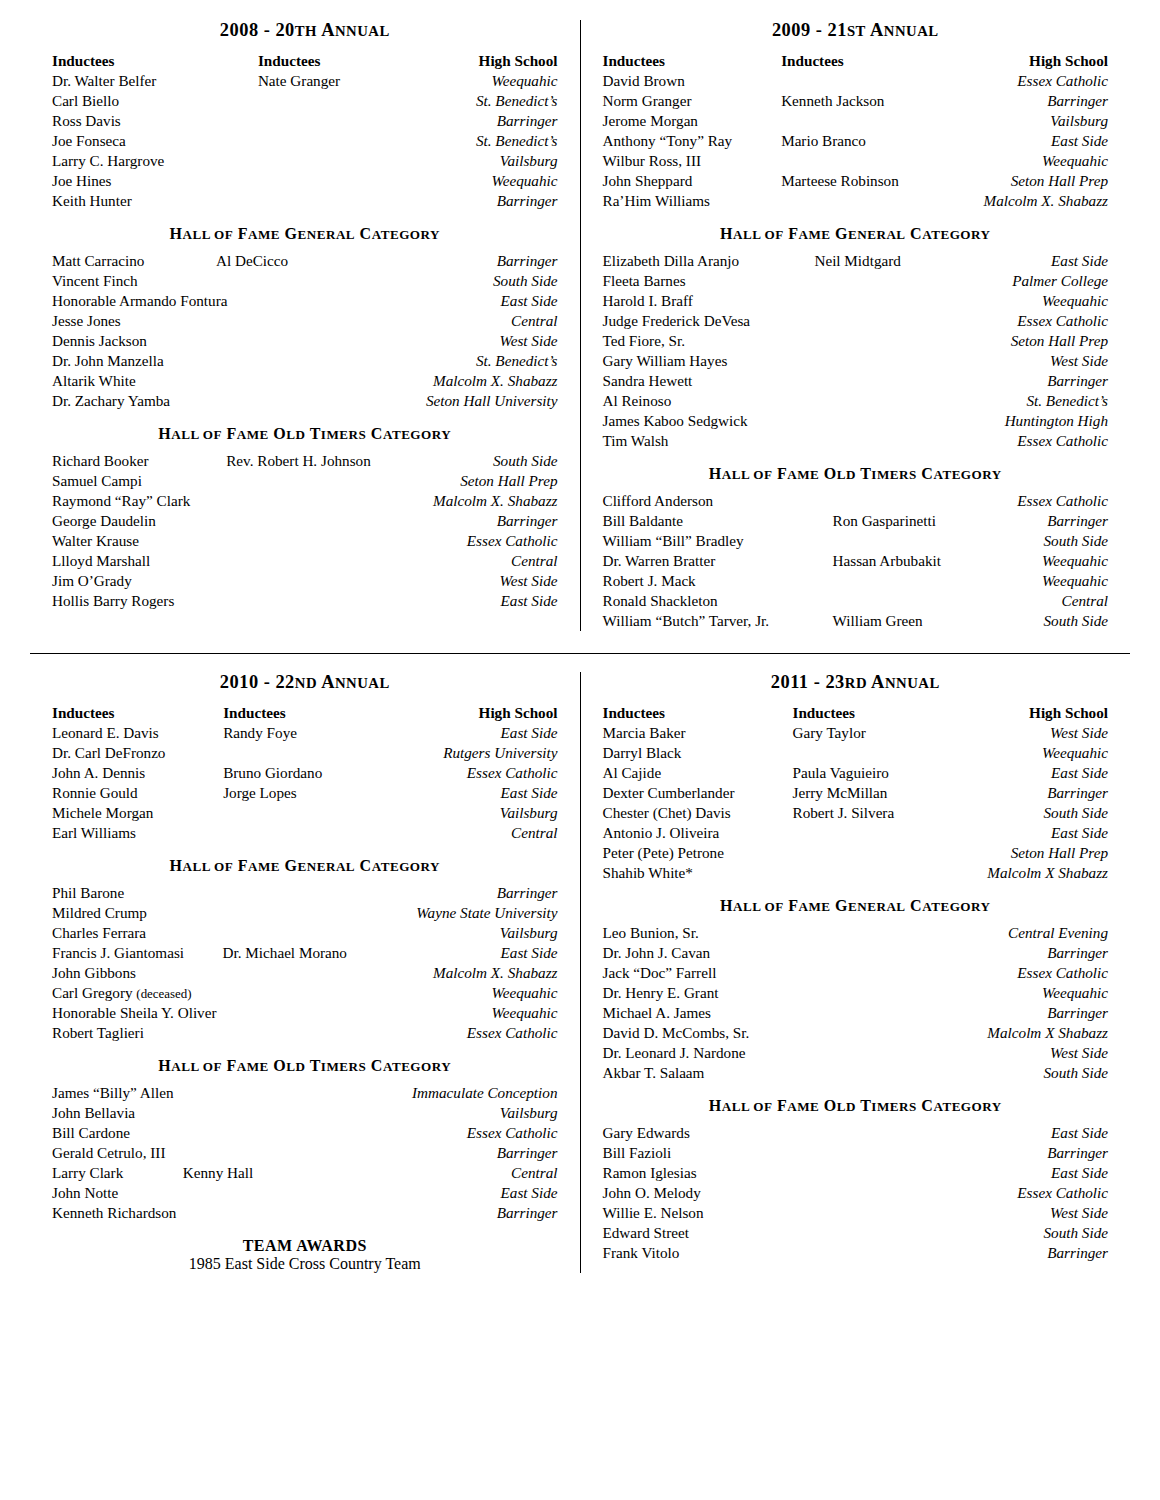2008 - 20TH ANNUAL
| Inductees | Inductees | High School |
| --- | --- | --- |
| Dr. Walter Belfer | Nate Granger | Weequahic |
| Carl Biello | | St. Benedict’s |
| Ross Davis | | Barringer |
| Joe Fonseca | | St. Benedict’s |
| Larry C. Hargrove | | Vailsburg |
| Joe Hines | | Weequahic |
| Keith Hunter | | Barringer |
HALL OF FAME GENERAL CATEGORY
| Matt Carracino | Al DeCicco | Barringer |
| Vincent Finch | | South Side |
| Honorable Armando Fontura | East Side |
| Jesse Jones | | Central |
| Dennis Jackson | | West Side |
| Dr. John Manzella | St. Benedict’s |
| Altarik White | | Malcolm X. Shabazz |
| Dr. Zachary Yamba | Seton Hall University |
HALL OF FAME OLD TIMERS CATEGORY
| Richard Booker | Rev. Robert H. Johnson | South Side |
| Samuel Campi | | Seton Hall Prep |
| Raymond “Ray” Clark | | Malcolm X. Shabazz |
| George Daudelin | | Barringer |
| Walter Krause | | Essex Catholic |
| Llloyd Marshall | | Central |
| Jim O’Grady | | West Side |
| Hollis Barry Rogers | | East Side |
2009 - 21ST ANNUAL
| Inductees | Inductees | High School |
| --- | --- | --- |
| David Brown | | Essex Catholic |
| Norm Granger | Kenneth Jackson | Barringer |
| Jerome Morgan | | Vailsburg |
| Anthony “Tony” Ray | Mario Branco | East Side |
| Wilbur Ross, III | | Weequahic |
| John Sheppard | Marteese Robinson | Seton Hall Prep |
| Ra’Him Williams | | Malcolm X. Shabazz |
HALL OF FAME GENERAL CATEGORY
| Elizabeth Dilla Aranjo | Neil Midtgard | East Side |
| Fleeta Barnes | | Palmer College |
| Harold I. Braff | | Weequahic |
| Judge Frederick DeVesa | Essex Catholic |
| Ted Fiore, Sr. | | Seton Hall Prep |
| Gary William Hayes | West Side |
| Sandra Hewett | | Barringer |
| Al Reinoso | | St. Benedict’s |
| James Kaboo Sedgwick | Huntington High |
| Tim Walsh | | Essex Catholic |
HALL OF FAME OLD TIMERS CATEGORY
| Clifford Anderson | | Essex Catholic |
| Bill Baldante | Ron Gasparinetti | Barringer |
| William “Bill” Bradley | South Side |
| Dr. Warren Bratter | Hassan Arbubakit | Weequahic |
| Robert J. Mack | | Weequahic |
| Ronald Shackleton | | Central |
| William “Butch” Tarver, Jr. | William Green | South Side |
2010 - 22ND ANNUAL
| Inductees | Inductees | High School |
| --- | --- | --- |
| Leonard E. Davis | Randy Foye | East Side |
| Dr. Carl DeFronzo | Rutgers University |
| John A. Dennis | Bruno Giordano | Essex Catholic |
| Ronnie Gould | Jorge Lopes | East Side |
| Michele Morgan | | Vailsburg |
| Earl Williams | | Central |
HALL OF FAME GENERAL CATEGORY
| Phil Barone | Barringer |
| Mildred Crump | Wayne State University |
| Charles Ferrara | Vailsburg |
| Francis J. Giantomasi | Dr. Michael Morano | East Side |
| John Gibbons | Malcolm X. Shabazz |
| Carl Gregory (deceased) | Weequahic |
| Honorable Sheila Y. Oliver | Weequahic |
| Robert Taglieri | Essex Catholic |
HALL OF FAME OLD TIMERS CATEGORY
| James “Billy” Allen | Immaculate Conception |
| John Bellavia | Vailsburg |
| Bill Cardone | Essex Catholic |
| Gerald Cetrulo, III | Barringer |
| Larry Clark | Kenny Hall | Central |
| John Notte | East Side |
| Kenneth Richardson | Barringer |
TEAM AWARDS
1985 East Side Cross Country Team
2011 - 23RD ANNUAL
| Inductees | Inductees | High School |
| --- | --- | --- |
| Marcia Baker | Gary Taylor | West Side |
| Darryl Black | | Weequahic |
| Al Cajide | Paula Vaguieiro | East Side |
| Dexter Cumberlander | Jerry McMillan | Barringer |
| Chester (Chet) Davis | Robert J. Silvera | South Side |
| Antonio J. Oliveira | East Side |
| Peter (Pete) Petrone | Seton Hall Prep |
| Shahib White* | Malcolm X Shabazz |
HALL OF FAME GENERAL CATEGORY
| Leo Bunion, Sr. | Central Evening |
| Dr. John J. Cavan | Barringer |
| Jack “Doc” Farrell | Essex Catholic |
| Dr. Henry E. Grant | Weequahic |
| Michael A. James | Barringer |
| David D. McCombs, Sr. | Malcolm X Shabazz |
| Dr. Leonard J. Nardone | West Side |
| Akbar T. Salaam | South Side |
HALL OF FAME OLD TIMERS CATEGORY
| Gary Edwards | East Side |
| Bill Fazioli | Barringer |
| Ramon Iglesias | East Side |
| John O. Melody | Essex Catholic |
| Willie E. Nelson | West Side |
| Edward Street | South Side |
| Frank Vitolo | Barringer |